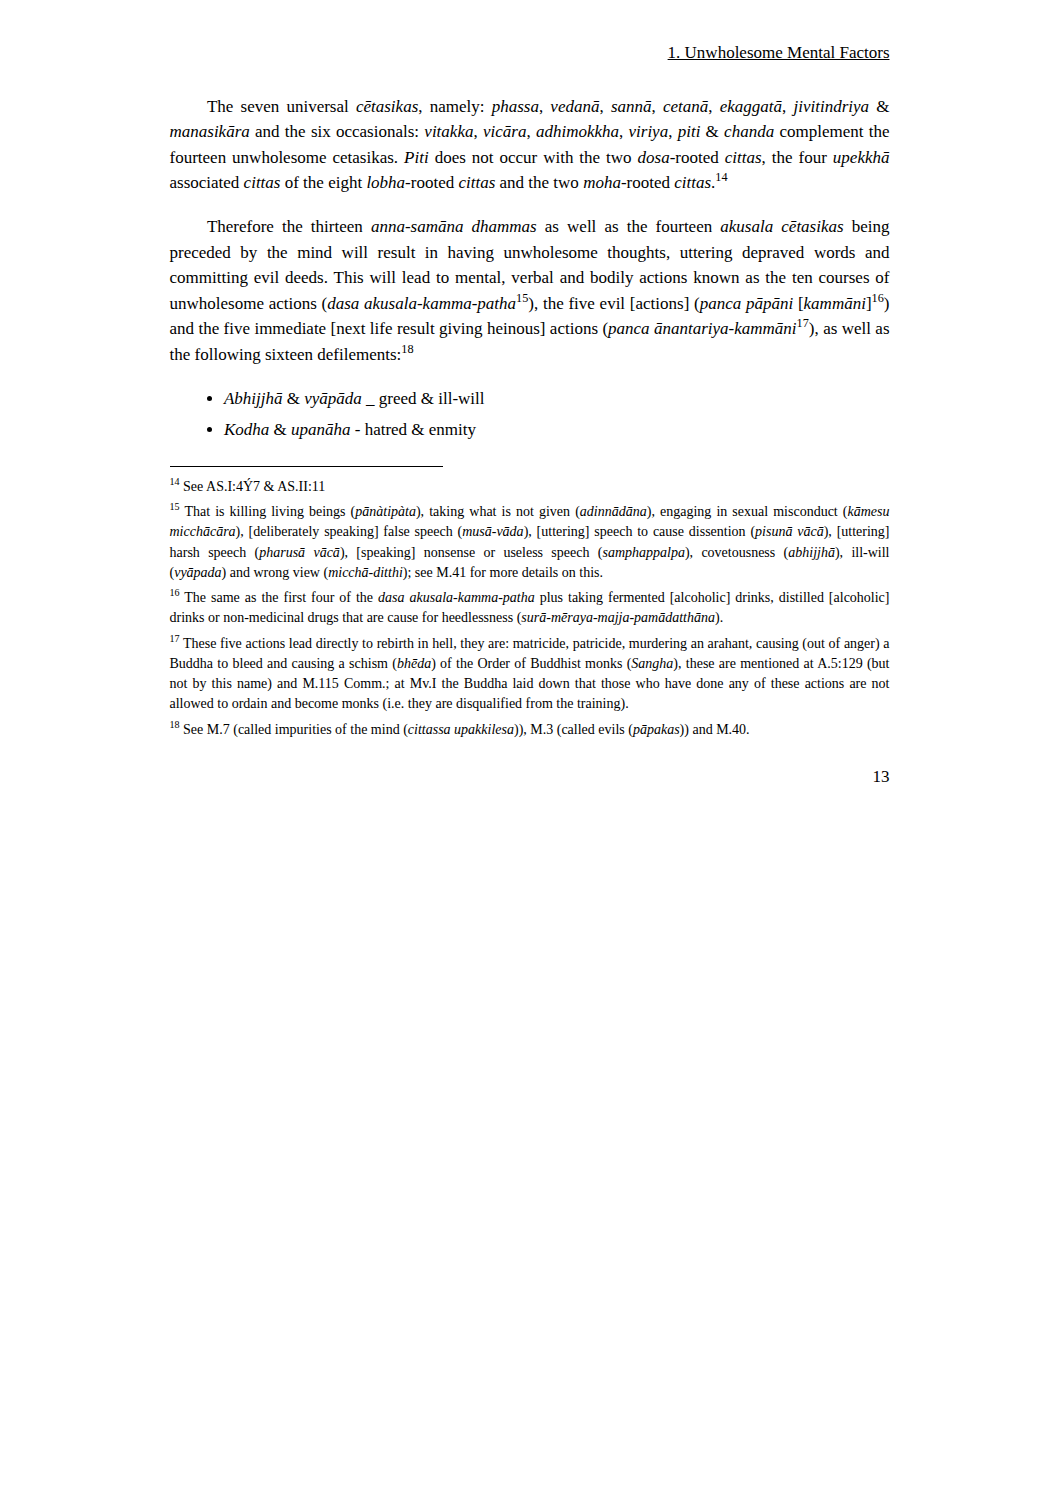1. Unwholesome Mental Factors
The seven universal cētasikas, namely: phassa, vedanā, sannā, cetanā, ekaggatā, jivitindriya & manasikāra and the six occasionals: vitakka, vicāra, adhimokkha, viriya, piti & chanda complement the fourteen unwholesome cetasikas. Piti does not occur with the two dosa-rooted cittas, the four upekkhā associated cittas of the eight lobha-rooted cittas and the two moha-rooted cittas.14
Therefore the thirteen anna-samāna dhammas as well as the fourteen akusala cētasikas being preceded by the mind will result in having unwholesome thoughts, uttering depraved words and committing evil deeds. This will lead to mental, verbal and bodily actions known as the ten courses of unwholesome actions (dasa akusala-kamma-patha15), the five evil [actions] (panca pāpāni [kammāni]16) and the five immediate [next life result giving heinous] actions (panca ānantariya-kammāni17), as well as the following sixteen defilements:18
Abhijjhā & vyāpāda _ greed & ill-will
Kodha & upanāha - hatred & enmity
14 See AS.I:4Ý7 & AS.II:11
15 That is killing living beings (pānàtipàta), taking what is not given (adinnādāna), engaging in sexual misconduct (kāmesu micchācāra), [deliberately speaking] false speech (musā-vāda), [uttering] speech to cause dissention (pisunā vācā), [uttering] harsh speech (pharusā vācā), [speaking] nonsense or useless speech (samphappalpa), covetousness (abhijjhā), ill-will (vyāpada) and wrong view (micchā-ditthi); see M.41 for more details on this.
16 The same as the first four of the dasa akusala-kamma-patha plus taking fermented [alcoholic] drinks, distilled [alcoholic] drinks or non-medicinal drugs that are cause for heedlessness (surā-mēraya-majja-pamādatthāna).
17 These five actions lead directly to rebirth in hell, they are: matricide, patricide, murdering an arahant, causing (out of anger) a Buddha to bleed and causing a schism (bhēda) of the Order of Buddhist monks (Sangha), these are mentioned at A.5:129 (but not by this name) and M.115 Comm.; at Mv.I the Buddha laid down that those who have done any of these actions are not allowed to ordain and become monks (i.e. they are disqualified from the training).
18 See M.7 (called impurities of the mind (cittassa upakkilesa)), M.3 (called evils (pāpakas)) and M.40.
13